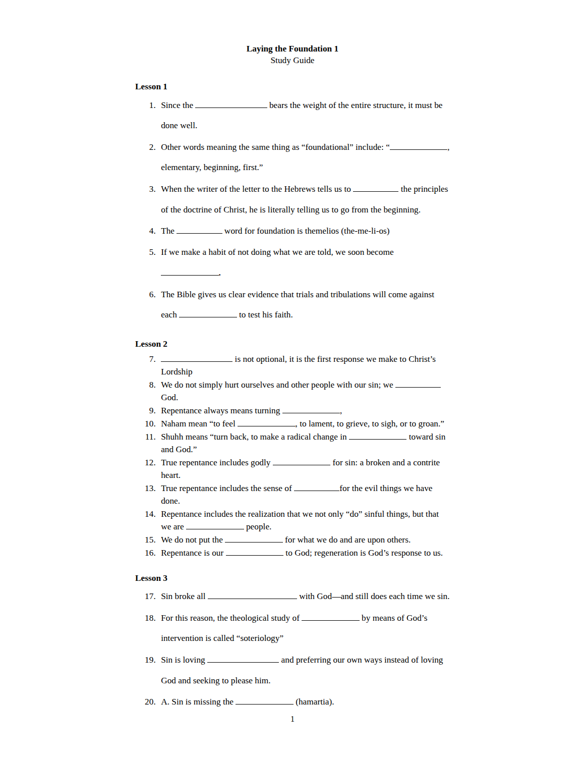Laying the Foundation 1
Study Guide
Lesson 1
Since the bears the weight of the entire structure, it must be done well.
Other words meaning the same thing as “foundational” include: “ , elementary, beginning, first.”
When the writer of the letter to the Hebrews tells us to the principles of the doctrine of Christ, he is literally telling us to go from the beginning.
The word for foundation is themelios (the-me-li-os)
If we make a habit of not doing what we are told, we soon become .
The Bible gives us clear evidence that trials and tribulations will come against each to test his faith.
Lesson 2
is not optional, it is the first response we make to Christ’s Lordship
We do not simply hurt ourselves and other people with our sin; we God.
Repentance always means turning ,
Naham mean “to feel , to lament, to grieve, to sigh, or to groan.”
Shuhh means “turn back, to make a radical change in toward sin and God.”
True repentance includes godly for sin: a broken and a contrite heart.
True repentance includes the sense of for the evil things we have done.
Repentance includes the realization that we not only “do” sinful things, but that we are people.
We do not put the for what we do and are upon others.
Repentance is our to God; regeneration is God’s response to us.
Lesson 3
Sin broke all with God—and still does each time we sin.
For this reason, the theological study of by means of God’s intervention is called “soteriology”
Sin is loving and preferring our own ways instead of loving God and seeking to please him.
A. Sin is missing the (hamartia).
1